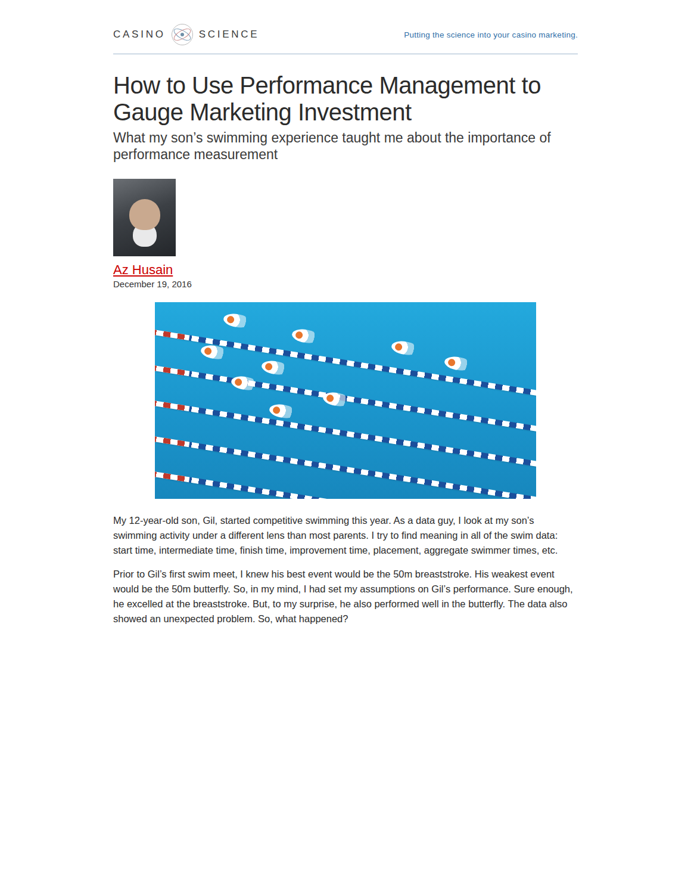CASINO SCIENCE
Putting the science into your casino marketing.
How to Use Performance Management to Gauge Marketing Investment
What my son’s swimming experience taught me about the importance of performance measurement
Az Husain
December 19, 2016
My 12-year-old son, Gil, started competitive swimming this year. As a data guy, I look at my son’s swimming activity under a different lens than most parents. I try to find meaning in all of the swim data: start time, intermediate time, finish time, improvement time, placement, aggregate swimmer times, etc.
Prior to Gil’s first swim meet, I knew his best event would be the 50m breaststroke. His weakest event would be the 50m butterfly. So, in my mind, I had set my assumptions on Gil’s performance. Sure enough, he excelled at the breaststroke. But, to my surprise, he also performed well in the butterfly. The data also showed an unexpected problem. So, what happened?